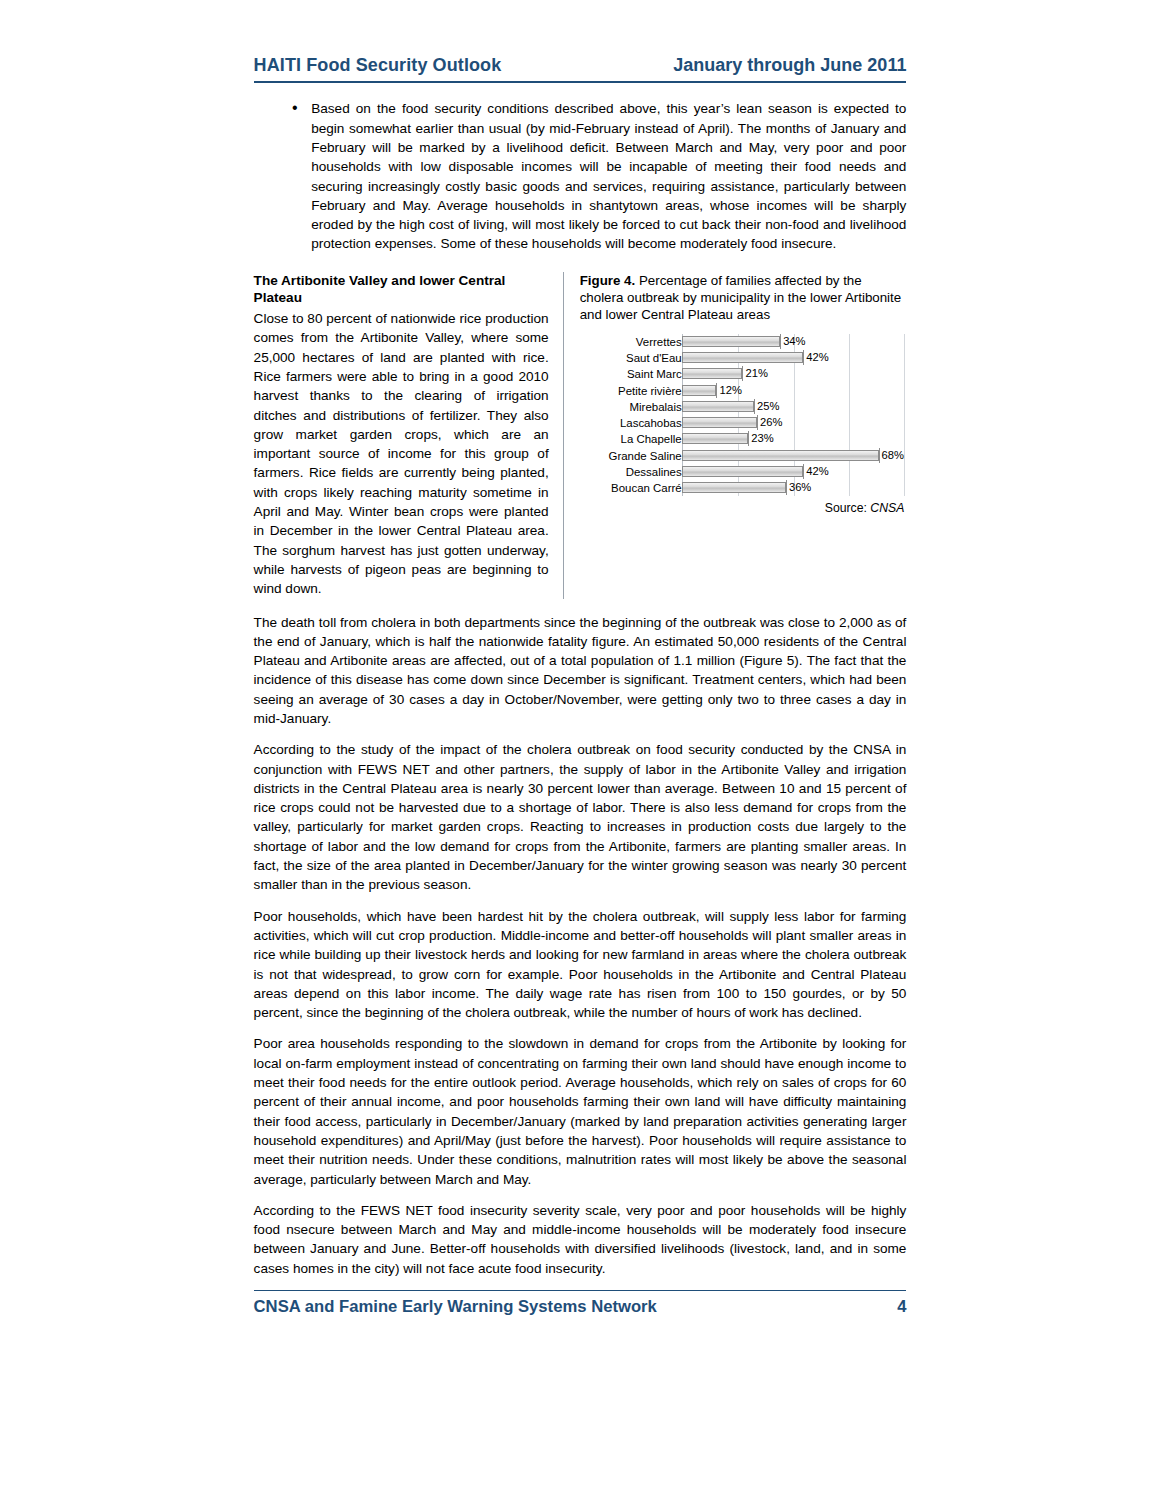HAITI Food Security Outlook
January through June 2011
Based on the food security conditions described above, this year’s lean season is expected to begin somewhat earlier than usual (by mid-February instead of April). The months of January and February will be marked by a livelihood deficit. Between March and May, very poor and poor households with low disposable incomes will be incapable of meeting their food needs and securing increasingly costly basic goods and services, requiring assistance, particularly between February and May. Average households in shantytown areas, whose incomes will be sharply eroded by the high cost of living, will most likely be forced to cut back their non-food and livelihood protection expenses. Some of these households will become moderately food insecure.
The Artibonite Valley and lower Central Plateau
Close to 80 percent of nationwide rice production comes from the Artibonite Valley, where some 25,000 hectares of land are planted with rice. Rice farmers were able to bring in a good 2010 harvest thanks to the clearing of irrigation ditches and distributions of fertilizer. They also grow market garden crops, which are an important source of income for this group of farmers. Rice fields are currently being planted, with crops likely reaching maturity sometime in April and May. Winter bean crops were planted in December in the lower Central Plateau area. The sorghum harvest has just gotten underway, while harvests of pigeon peas are beginning to wind down.
Figure 4. Percentage of families affected by the cholera outbreak by municipality in the lower Artibonite and lower Central Plateau areas
| Verrettes | 34% |
| Saut d'Eau | 42% |
| Saint Marc | 21% |
| Petite rivière | 12% |
| Mirebalais | 25% |
| Lascahobas | 26% |
| La Chapelle | 23% |
| Grande Saline | 68% |
| Dessalines | 42% |
| Boucan Carré | 36% |
Source: CNSA
The death toll from cholera in both departments since the beginning of the outbreak was close to 2,000 as of the end of January, which is half the nationwide fatality figure. An estimated 50,000 residents of the Central Plateau and Artibonite areas are affected, out of a total population of 1.1 million (Figure 5). The fact that the incidence of this disease has come down since December is significant. Treatment centers, which had been seeing an average of 30 cases a day in October/November, were getting only two to three cases a day in mid-January.
According to the study of the impact of the cholera outbreak on food security conducted by the CNSA in conjunction with FEWS NET and other partners, the supply of labor in the Artibonite Valley and irrigation districts in the Central Plateau area is nearly 30 percent lower than average. Between 10 and 15 percent of rice crops could not be harvested due to a shortage of labor. There is also less demand for crops from the valley, particularly for market garden crops. Reacting to increases in production costs due largely to the shortage of labor and the low demand for crops from the Artibonite, farmers are planting smaller areas. In fact, the size of the area planted in December/January for the winter growing season was nearly 30 percent smaller than in the previous season.
Poor households, which have been hardest hit by the cholera outbreak, will supply less labor for farming activities, which will cut crop production. Middle-income and better-off households will plant smaller areas in rice while building up their livestock herds and looking for new farmland in areas where the cholera outbreak is not that widespread, to grow corn for example. Poor households in the Artibonite and Central Plateau areas depend on this labor income. The daily wage rate has risen from 100 to 150 gourdes, or by 50 percent, since the beginning of the cholera outbreak, while the number of hours of work has declined.
Poor area households responding to the slowdown in demand for crops from the Artibonite by looking for local on-farm employment instead of concentrating on farming their own land should have enough income to meet their food needs for the entire outlook period. Average households, which rely on sales of crops for 60 percent of their annual income, and poor households farming their own land will have difficulty maintaining their food access, particularly in December/January (marked by land preparation activities generating larger household expenditures) and April/May (just before the harvest). Poor households will require assistance to meet their nutrition needs. Under these conditions, malnutrition rates will most likely be above the seasonal average, particularly between March and May.
According to the FEWS NET food insecurity severity scale, very poor and poor households will be highly food nsecure between March and May and middle-income households will be moderately food insecure between January and June. Better-off households with diversified livelihoods (livestock, land, and in some cases homes in the city) will not face acute food insecurity.
CNSA and Famine Early Warning Systems Network
4